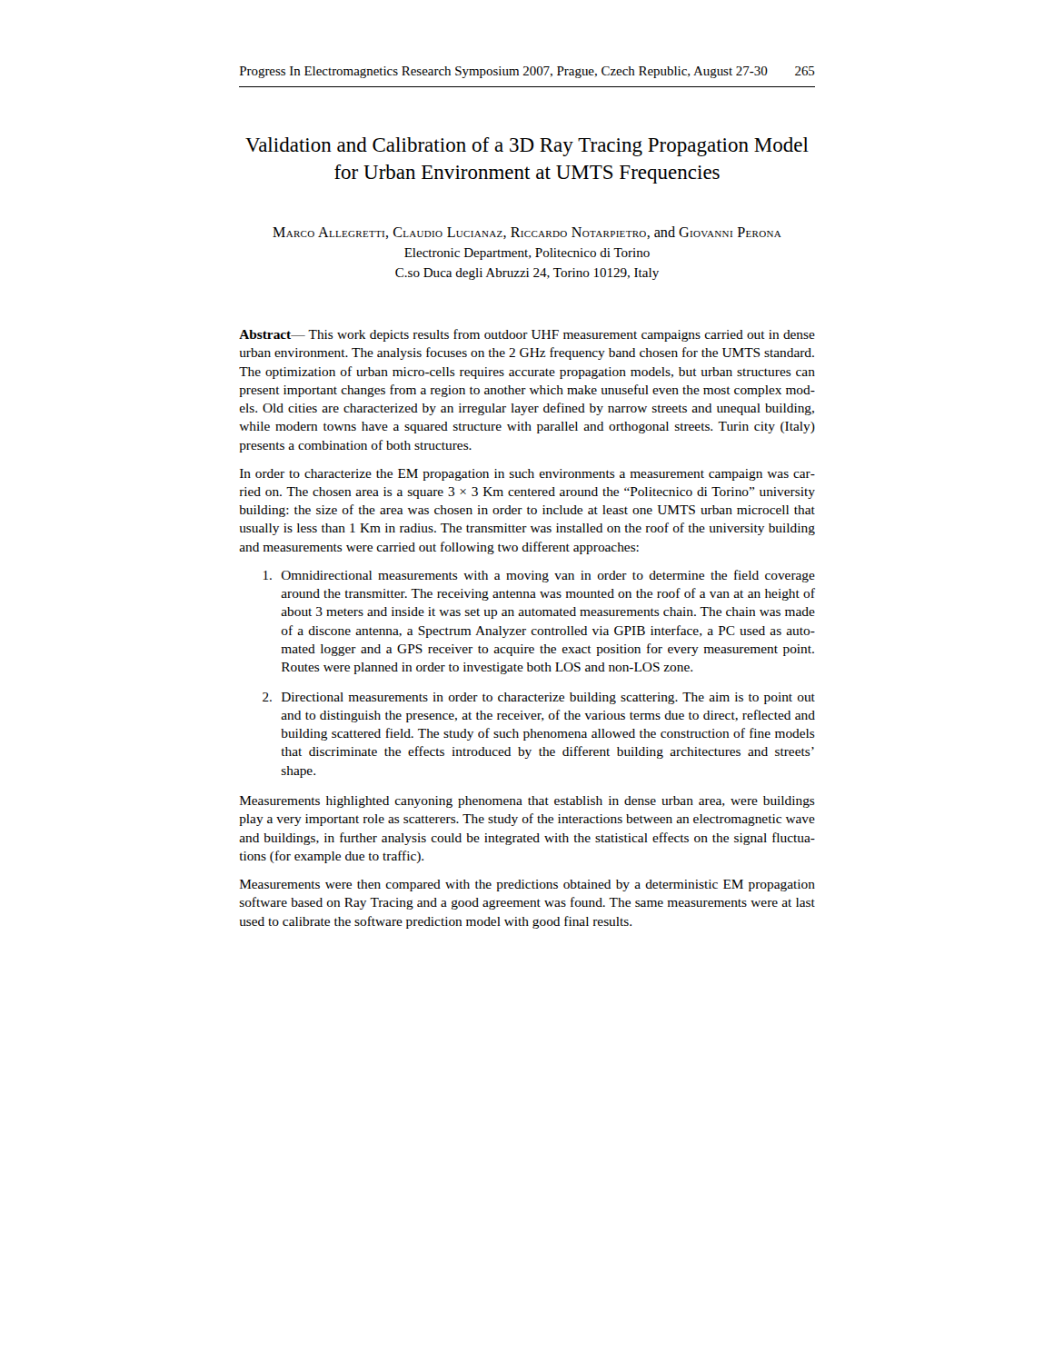Progress In Electromagnetics Research Symposium 2007, Prague, Czech Republic, August 27-30
265
Validation and Calibration of a 3D Ray Tracing Propagation Model
for Urban Environment at UMTS Frequencies
Marco Allegretti, Claudio Lucianaz, Riccardo Notarpietro, and Giovanni Perona
Electronic Department, Politecnico di Torino
C.so Duca degli Abruzzi 24, Torino 10129, Italy
Abstract— This work depicts results from outdoor UHF measurement campaigns carried out in dense urban environment. The analysis focuses on the 2 GHz frequency band chosen for the UMTS standard. The optimization of urban micro-cells requires accurate propagation models, but urban structures can present important changes from a region to another which make unuseful even the most complex models. Old cities are characterized by an irregular layer defined by narrow streets and unequal building, while modern towns have a squared structure with parallel and orthogonal streets. Turin city (Italy) presents a combination of both structures.
In order to characterize the EM propagation in such environments a measurement campaign was carried on. The chosen area is a square 3 × 3 Km centered around the “Politecnico di Torino” university building: the size of the area was chosen in order to include at least one UMTS urban microcell that usually is less than 1 Km in radius. The transmitter was installed on the roof of the university building and measurements were carried out following two different approaches:
Omnidirectional measurements with a moving van in order to determine the field coverage around the transmitter. The receiving antenna was mounted on the roof of a van at an height of about 3 meters and inside it was set up an automated measurements chain. The chain was made of a discone antenna, a Spectrum Analyzer controlled via GPIB interface, a PC used as automated logger and a GPS receiver to acquire the exact position for every measurement point. Routes were planned in order to investigate both LOS and non-LOS zone.
Directional measurements in order to characterize building scattering. The aim is to point out and to distinguish the presence, at the receiver, of the various terms due to direct, reflected and building scattered field. The study of such phenomena allowed the construction of fine models that discriminate the effects introduced by the different building architectures and streets’ shape.
Measurements highlighted canyoning phenomena that establish in dense urban area, were buildings play a very important role as scatterers. The study of the interactions between an electromagnetic wave and buildings, in further analysis could be integrated with the statistical effects on the signal fluctuations (for example due to traffic).
Measurements were then compared with the predictions obtained by a deterministic EM propagation software based on Ray Tracing and a good agreement was found. The same measurements were at last used to calibrate the software prediction model with good final results.